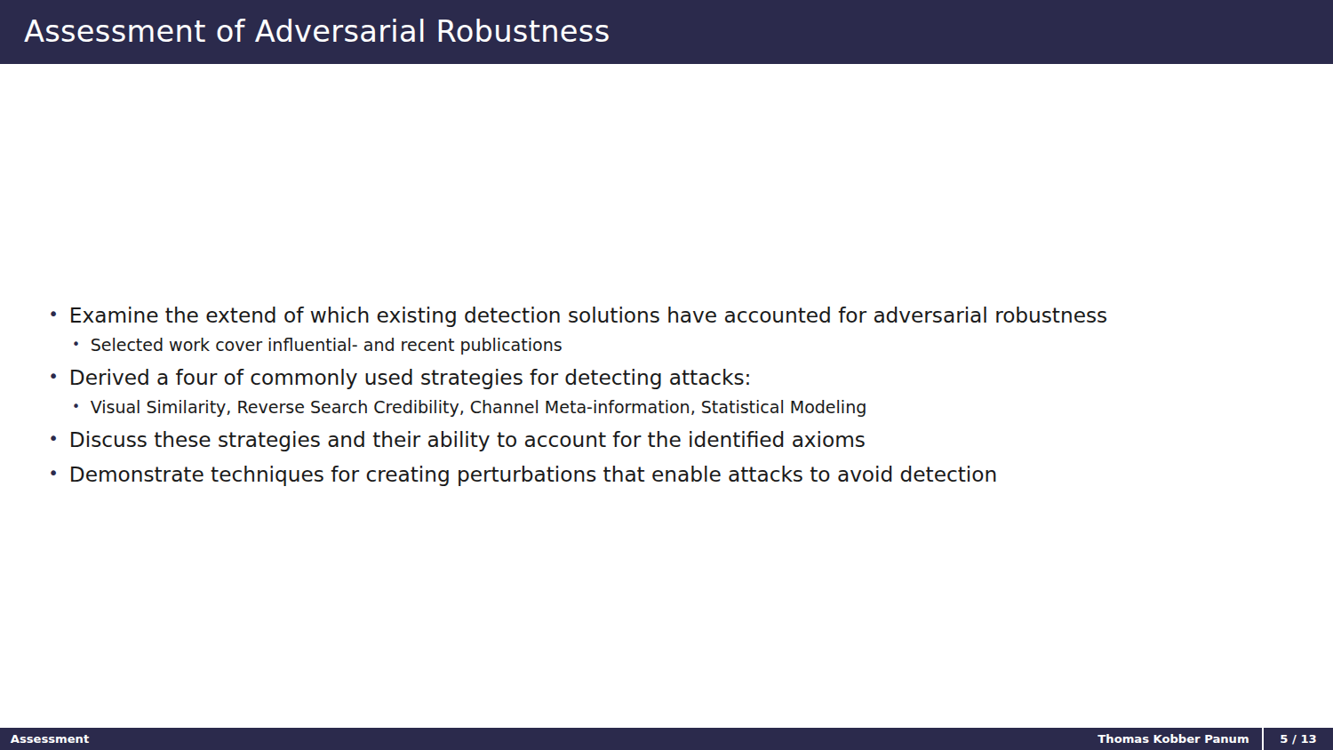Assessment of Adversarial Robustness
Examine the extend of which existing detection solutions have accounted for adversarial robustness
Selected work cover influential- and recent publications
Derived a four of commonly used strategies for detecting attacks:
Visual Similarity, Reverse Search Credibility, Channel Meta-information, Statistical Modeling
Discuss these strategies and their ability to account for the identified axioms
Demonstrate techniques for creating perturbations that enable attacks to avoid detection
Assessment
Thomas Kobber Panum
5 / 13